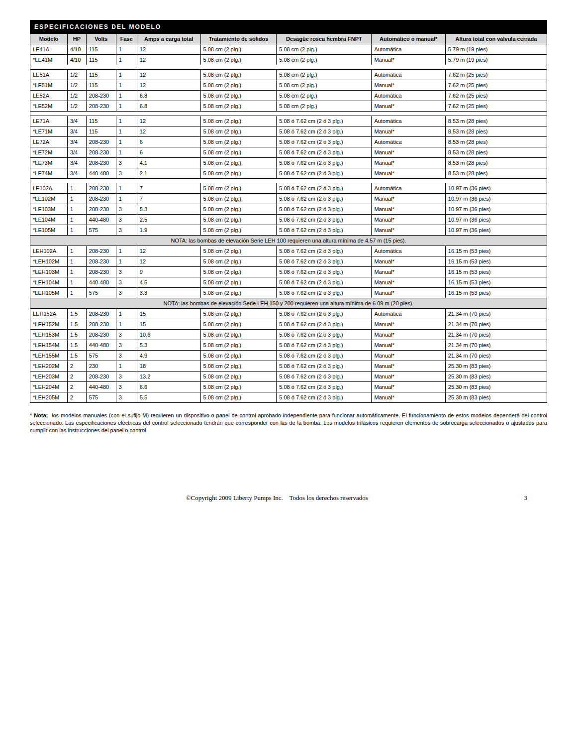| ESPECIFICACIONES DEL MODELO |
| --- |
| Modelo | HP | Volts | Fase | Amps a carga total | Tratamiento de sólidos | Desagüe rosca hembra FNPT | Automático o manual* | Altura total con válvula cerrada |
| LE41A | 4/10 | 115 | 1 | 12 | 5.08 cm (2 plg.) | 5.08 cm (2 plg.) | Automática | 5.79 m (19 pies) |
| *LE41M | 4/10 | 115 | 1 | 12 | 5.08 cm (2 plg.) | 5.08 cm (2 plg.) | Manual* | 5.79 m (19 pies) |
| LE51A | 1/2 | 115 | 1 | 12 | 5.08 cm (2 plg.) | 5.08 cm (2 plg.) | Automática | 7.62 m (25 pies) |
| *LE51M | 1/2 | 115 | 1 | 12 | 5.08 cm (2 plg.) | 5.08 cm (2 plg.) | Manual* | 7.62 m (25 pies) |
| LE52A | 1/2 | 208-230 | 1 | 6.8 | 5.08 cm (2 plg.) | 5.08 cm (2 plg.) | Automática | 7.62 m (25 pies) |
| *LE52M | 1/2 | 208-230 | 1 | 6.8 | 5.08 cm (2 plg.) | 5.08 cm (2 plg.) | Manual* | 7.62 m (25 pies) |
| LE71A | 3/4 | 115 | 1 | 12 | 5.08 cm (2 plg.) | 5.08 ó 7.62 cm (2 ó 3 plg.) | Automática | 8.53 m (28 pies) |
| *LE71M | 3/4 | 115 | 1 | 12 | 5.08 cm (2 plg.) | 5.08 ó 7.62 cm (2 ó 3 plg.) | Manual* | 8.53 m (28 pies) |
| LE72A | 3/4 | 208-230 | 1 | 6 | 5.08 cm (2 plg.) | 5.08 ó 7.62 cm (2 ó 3 plg.) | Automática | 8.53 m (28 pies) |
| *LE72M | 3/4 | 208-230 | 1 | 6 | 5.08 cm (2 plg.) | 5.08 ó 7.62 cm (2 ó 3 plg.) | Manual* | 8.53 m (28 pies) |
| *LE73M | 3/4 | 208-230 | 3 | 4.1 | 5.08 cm (2 plg.) | 5.08 ó 7.62 cm (2 ó 3 plg.) | Manual* | 8.53 m (28 pies) |
| *LE74M | 3/4 | 440-480 | 3 | 2.1 | 5.08 cm (2 plg.) | 5.08 ó 7.62 cm (2 ó 3 plg.) | Manual* | 8.53 m (28 pies) |
| LE102A | 1 | 208-230 | 1 | 7 | 5.08 cm (2 plg.) | 5.08 ó 7.62 cm (2 ó 3 plg.) | Automática | 10.97 m (36 pies) |
| *LE102M | 1 | 208-230 | 1 | 7 | 5.08 cm (2 plg.) | 5.08 ó 7.62 cm (2 ó 3 plg.) | Manual* | 10.97 m (36 pies) |
| *LE103M | 1 | 208-230 | 3 | 5.3 | 5.08 cm (2 plg.) | 5.08 ó 7.62 cm (2 ó 3 plg.) | Manual* | 10.97 m (36 pies) |
| *LE104M | 1 | 440-480 | 3 | 2.5 | 5.08 cm (2 plg.) | 5.08 ó 7.62 cm (2 ó 3 plg.) | Manual* | 10.97 m (36 pies) |
| *LE105M | 1 | 575 | 3 | 1.9 | 5.08 cm (2 plg.) | 5.08 ó 7.62 cm (2 ó 3 plg.) | Manual* | 10.97 m (36 pies) |
| NOTA: las bombas de elevación Serie LEH 100 requieren una altura mínima de 4.57 m (15 pies). |
| LEH102A | 1 | 208-230 | 1 | 12 | 5.08 cm (2 plg.) | 5.08 ó 7.62 cm (2 ó 3 plg.) | Automática | 16.15 m (53 pies) |
| *LEH102M | 1 | 208-230 | 1 | 12 | 5.08 cm (2 plg.) | 5.08 ó 7.62 cm (2 ó 3 plg.) | Manual* | 16.15 m (53 pies) |
| *LEH103M | 1 | 208-230 | 3 | 9 | 5.08 cm (2 plg.) | 5.08 ó 7.62 cm (2 ó 3 plg.) | Manual* | 16.15 m (53 pies) |
| *LEH104M | 1 | 440-480 | 3 | 4.5 | 5.08 cm (2 plg.) | 5.08 ó 7.62 cm (2 ó 3 plg.) | Manual* | 16.15 m (53 pies) |
| *LEH105M | 1 | 575 | 3 | 3.3 | 5.08 cm (2 plg.) | 5.08 ó 7.62 cm (2 ó 3 plg.) | Manual* | 16.15 m (53 pies) |
| NOTA: las bombas de elevación Serie LEH 150 y 200 requieren una altura mínima de 6.09 m (20 pies). |
| LEH152A | 1.5 | 208-230 | 1 | 15 | 5.08 cm (2 plg.) | 5.08 ó 7.62 cm (2 ó 3 plg.) | Automática | 21.34 m (70 pies) |
| *LEH152M | 1.5 | 208-230 | 1 | 15 | 5.08 cm (2 plg.) | 5.08 ó 7.62 cm (2 ó 3 plg.) | Manual* | 21.34 m (70 pies) |
| *LEH153M | 1.5 | 208-230 | 3 | 10.6 | 5.08 cm (2 plg.) | 5.08 ó 7.62 cm (2 ó 3 plg.) | Manual* | 21.34 m (70 pies) |
| *LEH154M | 1.5 | 440-480 | 3 | 5.3 | 5.08 cm (2 plg.) | 5.08 ó 7.62 cm (2 ó 3 plg.) | Manual* | 21.34 m (70 pies) |
| *LEH155M | 1.5 | 575 | 3 | 4.9 | 5.08 cm (2 plg.) | 5.08 ó 7.62 cm (2 ó 3 plg.) | Manual* | 21.34 m (70 pies) |
| *LEH202M | 2 | 230 | 1 | 18 | 5.08 cm (2 plg.) | 5.08 ó 7.62 cm (2 ó 3 plg.) | Manual* | 25.30 m (83 pies) |
| *LEH203M | 2 | 208-230 | 3 | 13.2 | 5.08 cm (2 plg.) | 5.08 ó 7.62 cm (2 ó 3 plg.) | Manual* | 25.30 m (83 pies) |
| *LEH204M | 2 | 440-480 | 3 | 6.6 | 5.08 cm (2 plg.) | 5.08 ó 7.62 cm (2 ó 3 plg.) | Manual* | 25.30 m (83 pies) |
| *LEH205M | 2 | 575 | 3 | 5.5 | 5.08 cm (2 plg.) | 5.08 ó 7.62 cm (2 ó 3 plg.) | Manual* | 25.30 m (83 pies) |
* Nota: los modelos manuales (con el sufijo M) requieren un dispositivo o panel de control aprobado independiente para funcionar automáticamente. El funcionamiento de estos modelos dependerá del control seleccionado. Las especificaciones eléctricas del control seleccionado tendrán que corresponder con las de la bomba. Los modelos trifásicos requieren elementos de sobrecarga seleccionados o ajustados para cumplir con las instrucciones del panel o control.
©Copyright 2009 Liberty Pumps Inc. Todos los derechos reservados 3